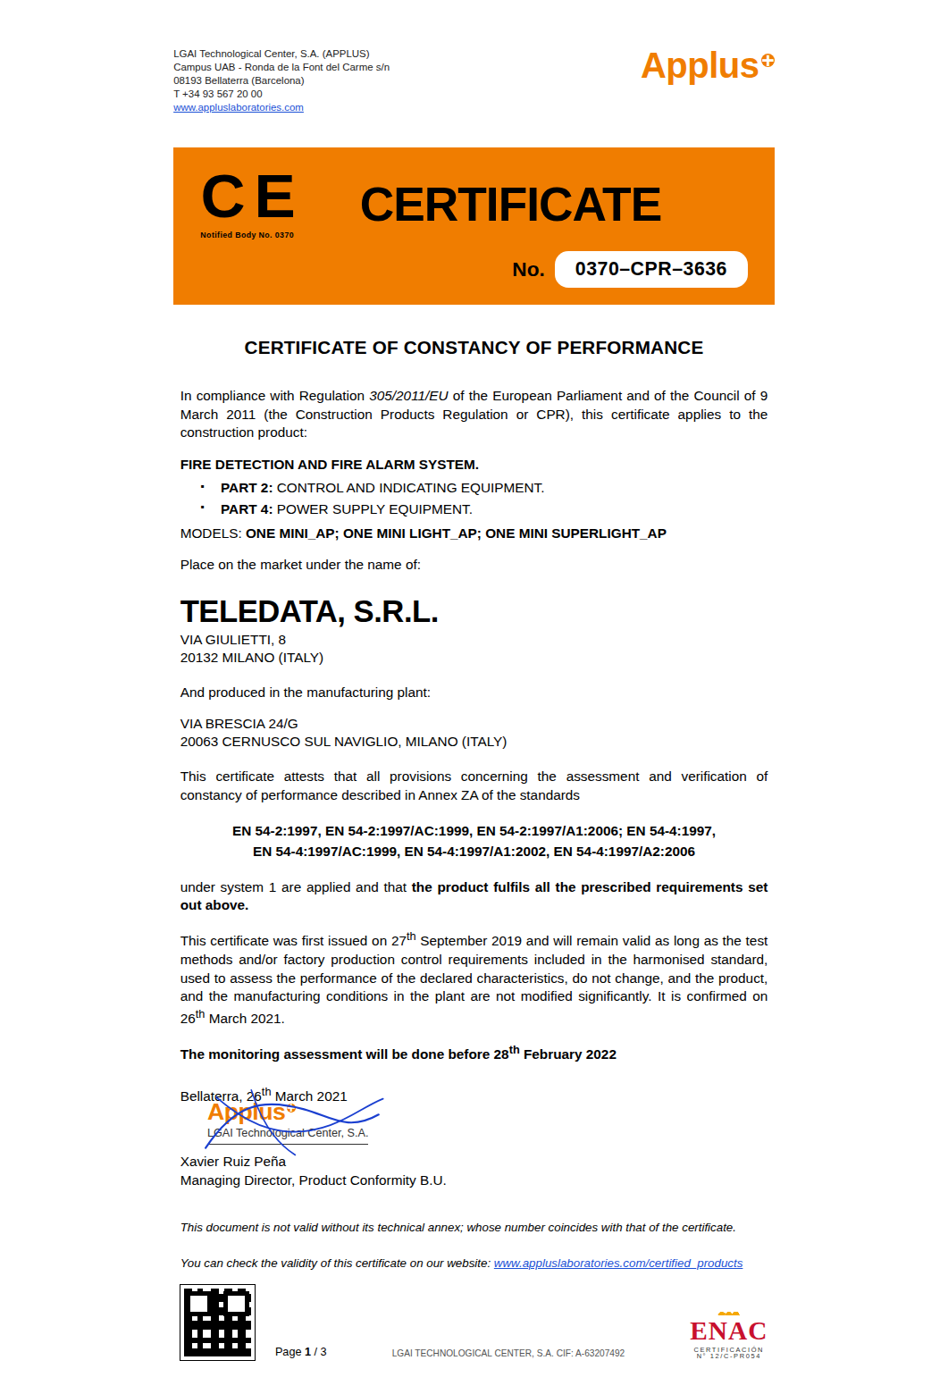LGAI Technological Center, S.A. (APPLUS)
Campus UAB - Ronda de la Font del Carme s/n
08193 Bellaterra (Barcelona)
T +34 93 567 20 00
www.appluslaboratories.com
Applus+
C E
Notified Body No. 0370
CERTIFICATE
No. 0370–CPR–3636
CERTIFICATE OF CONSTANCY OF PERFORMANCE
In compliance with Regulation 305/2011/EU of the European Parliament and of the Council of 9 March 2011 (the Construction Products Regulation or CPR), this certificate applies to the construction product:
FIRE DETECTION AND FIRE ALARM SYSTEM.
PART 2: CONTROL AND INDICATING EQUIPMENT.
PART 4: POWER SUPPLY EQUIPMENT.
MODELS: ONE MINI_AP; ONE MINI LIGHT_AP; ONE MINI SUPERLIGHT_AP
Place on the market under the name of:
TELEDATA, S.R.L.
VIA GIULIETTI, 8
20132 MILANO (ITALY)
And produced in the manufacturing plant:
VIA BRESCIA 24/G
20063 CERNUSCO SUL NAVIGLIO, MILANO (ITALY)
This certificate attests that all provisions concerning the assessment and verification of constancy of performance described in Annex ZA of the standards
EN 54-2:1997, EN 54-2:1997/AC:1999, EN 54-2:1997/A1:2006; EN 54-4:1997,
EN 54-4:1997/AC:1999, EN 54-4:1997/A1:2002, EN 54-4:1997/A2:2006
under system 1 are applied and that the product fulfils all the prescribed requirements set out above.
This certificate was first issued on 27th September 2019 and will remain valid as long as the test methods and/or factory production control requirements included in the harmonised standard, used to assess the performance of the declared characteristics, do not change, and the product, and the manufacturing conditions in the plant are not modified significantly. It is confirmed on 26th March 2021.
The monitoring assessment will be done before 28th February 2022
Bellaterra, 26th March 2021
Applus+
LGAI Technological Center, S.A.
Xavier Ruiz Peña
Managing Director, Product Conformity B.U.
This document is not valid without its technical annex; whose number coincides with that of the certificate.
You can check the validity of this certificate on our website: www.appluslaboratories.com/certified_products
Page 1 / 3
LGAI TECHNOLOGICAL CENTER, S.A. CIF: A-63207492
ENAC
CERTIFICACIÓN
N° 12/C-PR054